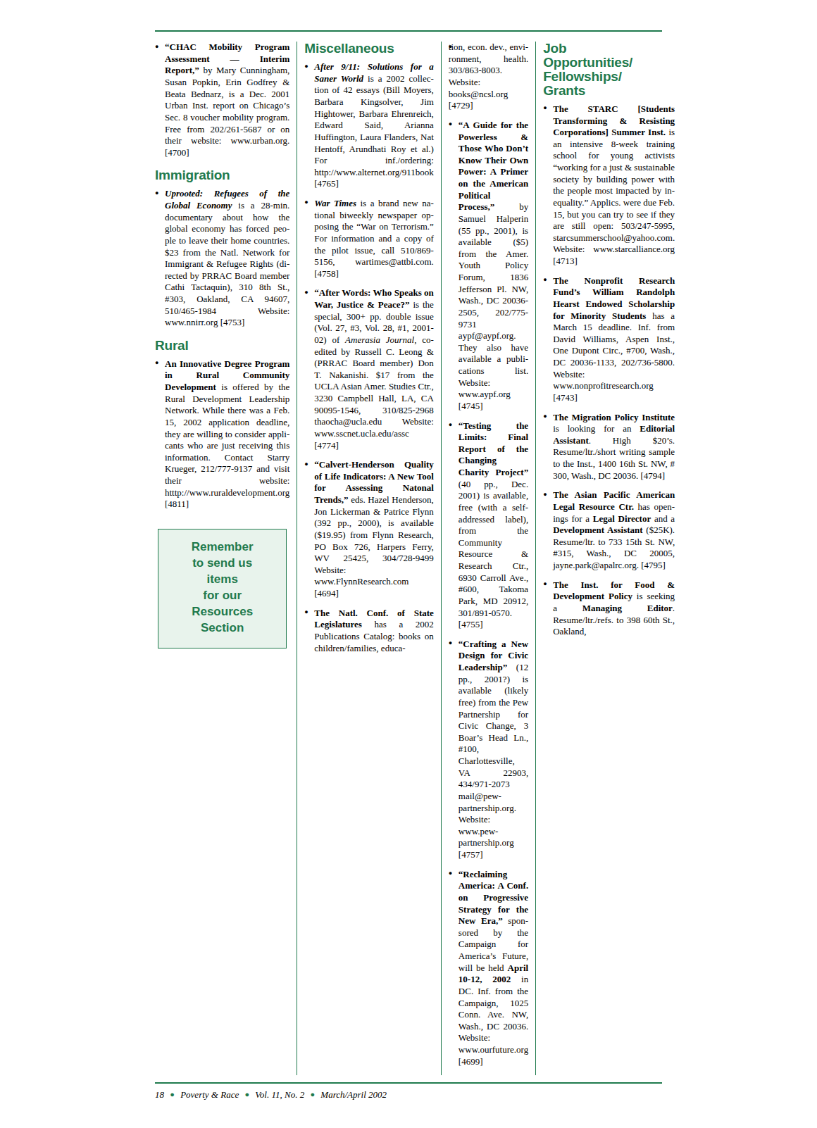“CHAC Mobility Program Assessment — Interim Report,” by Mary Cunningham, Susan Popkin, Erin Godfrey & Beata Bednarz, is a Dec. 2001 Urban Inst. report on Chicago’s Sec. 8 voucher mobility program. Free from 202/261-5687 or on their website: www.urban.org. [4700]
Immigration
Uprooted: Refugees of the Global Economy is a 28-min. documentary about how the global economy has forced people to leave their home countries. $23 from the Natl. Network for Immigrant & Refugee Rights (directed by PRRAC Board member Cathi Tactaquin), 310 8th St., #303, Oakland, CA 94607, 510/465-1984 Website: www.nnirr.org [4753]
Rural
An Innovative Degree Program in Rural Community Development is offered by the Rural Development Leadership Network. While there was a Feb. 15, 2002 application deadline, they are willing to consider applicants who are just receiving this information. Contact Starry Krueger, 212/777-9137 and visit their website: htttp://www.ruraldevelopment.org [4811]
Remember
to send us
items
for our
Resources
Section
Miscellaneous
After 9/11: Solutions for a Saner World is a 2002 collection of 42 essays (Bill Moyers, Barbara Kingsolver, Jim Hightower, Barbara Ehrenreich, Edward Said, Arianna Huffington, Laura Flanders, Nat Hentoff, Arundhati Roy et al.) For inf./ordering: http://www.alternet.org/911book [4765]
War Times is a brand new national biweekly newspaper opposing the “War on Terrorism.” For information and a copy of the pilot issue, call 510/869-5156, wartimes@attbi.com. [4758]
“After Words: Who Speaks on War, Justice & Peace?” is the special, 300+ pp. double issue (Vol. 27, #3, Vol. 28, #1, 2001-02) of Amerasia Journal, co-edited by Russell C. Leong & (PRRAC Board member) Don T. Nakanishi. $17 from the UCLA Asian Amer. Studies Ctr., 3230 Campbell Hall, LA, CA 90095-1546, 310/825-2968 thaocha@ucla.edu Website: www.sscnet.ucla.edu/assc [4774]
“Calvert-Henderson Quality of Life Indicators: A New Tool for Assessing Natonal Trends,” eds. Hazel Henderson, Jon Lickerman & Patrice Flynn (392 pp., 2000), is available ($19.95) from Flynn Research, PO Box 726, Harpers Ferry, WV 25425, 304/728-9499 Website: www.FlynnResearch.com [4694]
The Natl. Conf. of State Legislatures has a 2002 Publications Catalog: books on children/families, educa-
tion, econ. dev., environment, health. 303/863-8003. Website: books@ncsl.org [4729]
“A Guide for the Powerless & Those Who Don’t Know Their Own Power: A Primer on the American Political Process,” by Samuel Halperin (55 pp., 2001), is available ($5) from the Amer. Youth Policy Forum, 1836 Jefferson Pl. NW, Wash., DC 20036-2505, 202/775-9731 aypf@aypf.org. They also have available a publications list. Website: www.aypf.org [4745]
“Testing the Limits: Final Report of the Changing Charity Project” (40 pp., Dec. 2001) is available, free (with a self-addressed label), from the Community Resource & Research Ctr., 6930 Carroll Ave., #600, Takoma Park, MD 20912, 301/891-0570. [4755]
“Crafting a New Design for Civic Leadership” (12 pp., 2001?) is available (likely free) from the Pew Partnership for Civic Change, 3 Boar’s Head Ln., #100, Charlottesville, VA 22903, 434/971-2073 mail@pew-partnership.org. Website: www.pew-partnership.org [4757]
“Reclaiming America: A Conf. on Progressive Strategy for the New Era,” sponsored by the Campaign for America’s Future, will be held April 10-12, 2002 in DC. Inf. from the Campaign, 1025 Conn. Ave. NW, Wash., DC 20036. Website: www.ourfuture.org [4699]
Job
Opportunities/
Fellowships/
Grants
The STARC [Students Transforming & Resisting Corporations] Summer Inst. is an intensive 8-week training school for young activists “working for a just & sustainable society by building power with the people most impacted by inequality.” Applics. were due Feb. 15, but you can try to see if they are still open: 503/247-5995, starcsummerschool@yahoo.com. Website: www.starcalliance.org [4713]
The Nonprofit Research Fund’s William Randolph Hearst Endowed Scholarship for Minority Students has a March 15 deadline. Inf. from David Williams, Aspen Inst., One Dupont Circ., #700, Wash., DC 20036-1133, 202/736-5800. Website: www.nonprofitresearch.org [4743]
The Migration Policy Institute is looking for an Editorial Assistant. High $20’s. Resume/ltr./short writing sample to the Inst., 1400 16th St. NW, # 300, Wash., DC 20036. [4794]
The Asian Pacific American Legal Resource Ctr. has openings for a Legal Director and a Development Assistant ($25K). Resume/ltr. to 733 15th St. NW, #315, Wash., DC 20005, jayne.park@apalrc.org. [4795]
The Inst. for Food & Development Policy is seeking a Managing Editor. Resume/ltr./refs. to 398 60th St., Oakland,
18 ● Poverty & Race ● Vol. 11, No. 2 ● March/April 2002